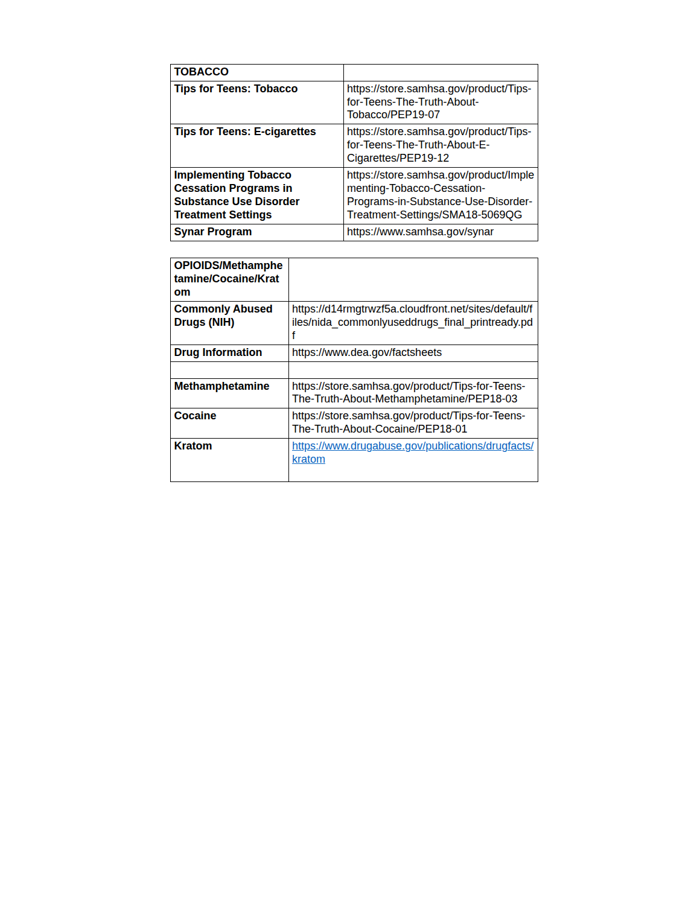| TOBACCO | |
| Tips for Teens: Tobacco | https://store.samhsa.gov/product/Tips-for-Teens-The-Truth-About-Tobacco/PEP19-07 |
| Tips for Teens: E-cigarettes | https://store.samhsa.gov/product/Tips-for-Teens-The-Truth-About-E-Cigarettes/PEP19-12 |
| Implementing Tobacco Cessation Programs in Substance Use Disorder Treatment Settings | https://store.samhsa.gov/product/Implementing-Tobacco-Cessation-Programs-in-Substance-Use-Disorder-Treatment-Settings/SMA18-5069QG |
| Synar Program | https://www.samhsa.gov/synar |
| OPIOIDS/Methamphetamine/Cocaine/Kratom | |
| Commonly Abused Drugs (NIH) | https://d14rmgtrwzf5a.cloudfront.net/sites/default/files/nida_commonlyuseddrugs_final_printready.pdf |
| Drug Information | https://www.dea.gov/factsheets |
| Methamphetamine | https://store.samhsa.gov/product/Tips-for-Teens-The-Truth-About-Methamphetamine/PEP18-03 |
| Cocaine | https://store.samhsa.gov/product/Tips-for-Teens-The-Truth-About-Cocaine/PEP18-01 |
| Kratom | https://www.drugabuse.gov/publications/drugfacts/kratom |